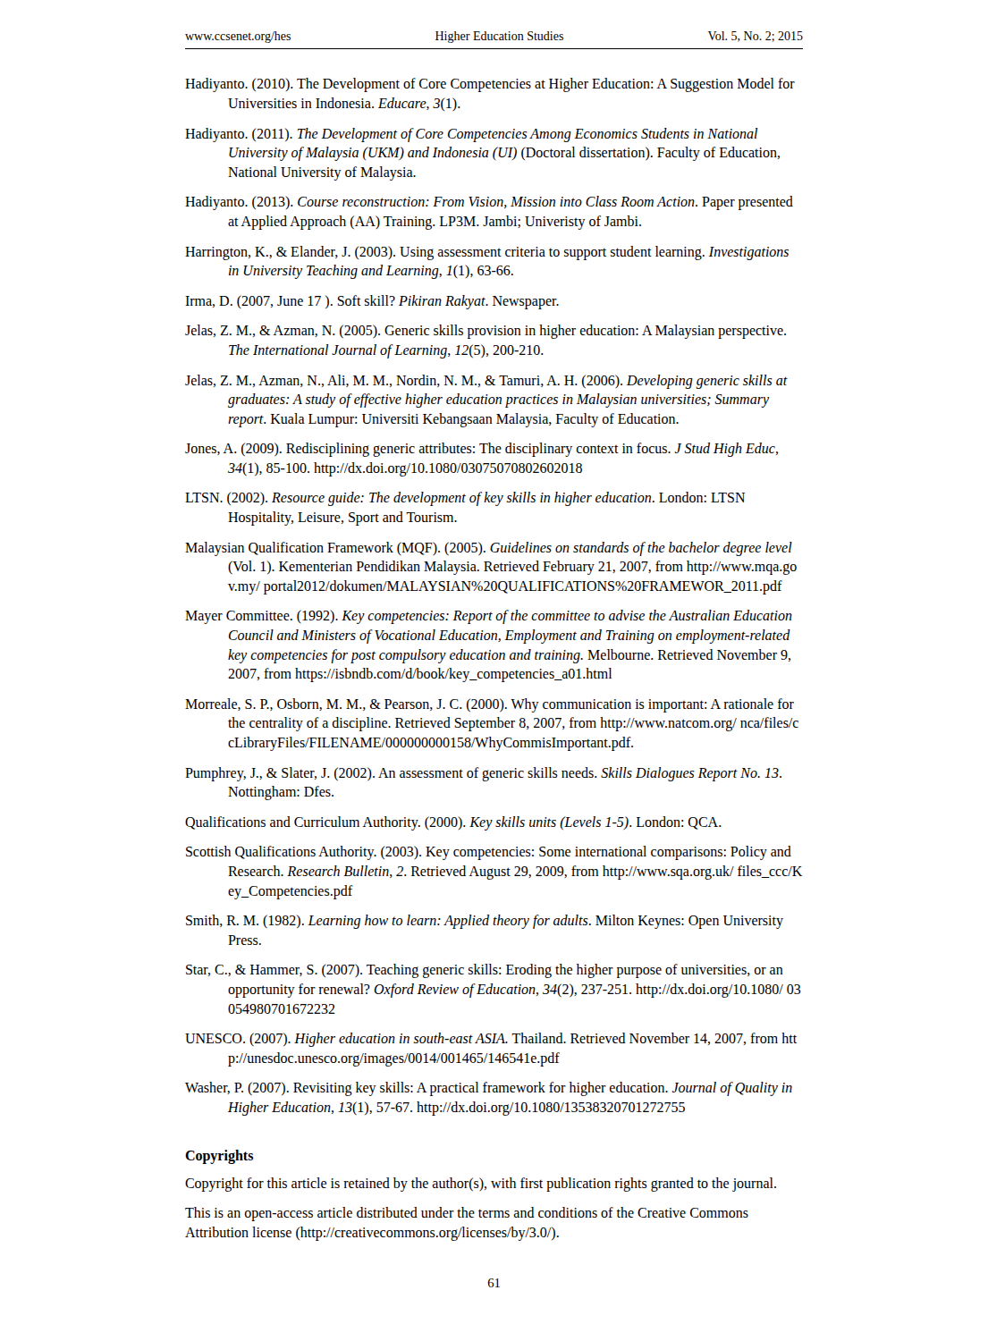www.ccsenet.org/hes Higher Education Studies Vol. 5, No. 2; 2015
Hadiyanto. (2010). The Development of Core Competencies at Higher Education: A Suggestion Model for Universities in Indonesia. Educare, 3(1).
Hadiyanto. (2011). The Development of Core Competencies Among Economics Students in National University of Malaysia (UKM) and Indonesia (UI) (Doctoral dissertation). Faculty of Education, National University of Malaysia.
Hadiyanto. (2013). Course reconstruction: From Vision, Mission into Class Room Action. Paper presented at Applied Approach (AA) Training. LP3M. Jambi; Univeristy of Jambi.
Harrington, K., & Elander, J. (2003). Using assessment criteria to support student learning. Investigations in University Teaching and Learning, 1(1), 63-66.
Irma, D. (2007, June 17 ). Soft skill? Pikiran Rakyat. Newspaper.
Jelas, Z. M., & Azman, N. (2005). Generic skills provision in higher education: A Malaysian perspective. The International Journal of Learning, 12(5), 200-210.
Jelas, Z. M., Azman, N., Ali, M. M., Nordin, N. M., & Tamuri, A. H. (2006). Developing generic skills at graduates: A study of effective higher education practices in Malaysian universities; Summary report. Kuala Lumpur: Universiti Kebangsaan Malaysia, Faculty of Education.
Jones, A. (2009). Redisciplining generic attributes: The disciplinary context in focus. J Stud High Educ, 34(1), 85-100. http://dx.doi.org/10.1080/03075070802602018
LTSN. (2002). Resource guide: The development of key skills in higher education. London: LTSN Hospitality, Leisure, Sport and Tourism.
Malaysian Qualification Framework (MQF). (2005). Guidelines on standards of the bachelor degree level (Vol. 1). Kementerian Pendidikan Malaysia. Retrieved February 21, 2007, from http://www.mqa.gov.my/ portal2012/dokumen/MALAYSIAN%20QUALIFICATIONS%20FRAMEWOR_2011.pdf
Mayer Committee. (1992). Key competencies: Report of the committee to advise the Australian Education Council and Ministers of Vocational Education, Employment and Training on employment-related key competencies for post compulsory education and training. Melbourne. Retrieved November 9, 2007, from https://isbndb.com/d/book/key_competencies_a01.html
Morreale, S. P., Osborn, M. M., & Pearson, J. C. (2000). Why communication is important: A rationale for the centrality of a discipline. Retrieved September 8, 2007, from http://www.natcom.org/ nca/files/ccLibraryFiles/FILENAME/000000000158/WhyCommisImportant.pdf.
Pumphrey, J., & Slater, J. (2002). An assessment of generic skills needs. Skills Dialogues Report No. 13. Nottingham: Dfes.
Qualifications and Curriculum Authority. (2000). Key skills units (Levels 1-5). London: QCA.
Scottish Qualifications Authority. (2003). Key competencies: Some international comparisons: Policy and Research. Research Bulletin, 2. Retrieved August 29, 2009, from http://www.sqa.org.uk/ files_ccc/Key_Competencies.pdf
Smith, R. M. (1982). Learning how to learn: Applied theory for adults. Milton Keynes: Open University Press.
Star, C., & Hammer, S. (2007). Teaching generic skills: Eroding the higher purpose of universities, or an opportunity for renewal? Oxford Review of Education, 34(2), 237-251. http://dx.doi.org/10.1080/ 03054980701672232
UNESCO. (2007). Higher education in south-east ASIA. Thailand. Retrieved November 14, 2007, from http://unesdoc.unesco.org/images/0014/001465/146541e.pdf
Washer, P. (2007). Revisiting key skills: A practical framework for higher education. Journal of Quality in Higher Education, 13(1), 57-67. http://dx.doi.org/10.1080/13538320701272755
Copyrights
Copyright for this article is retained by the author(s), with first publication rights granted to the journal.
This is an open-access article distributed under the terms and conditions of the Creative Commons Attribution license (http://creativecommons.org/licenses/by/3.0/).
61